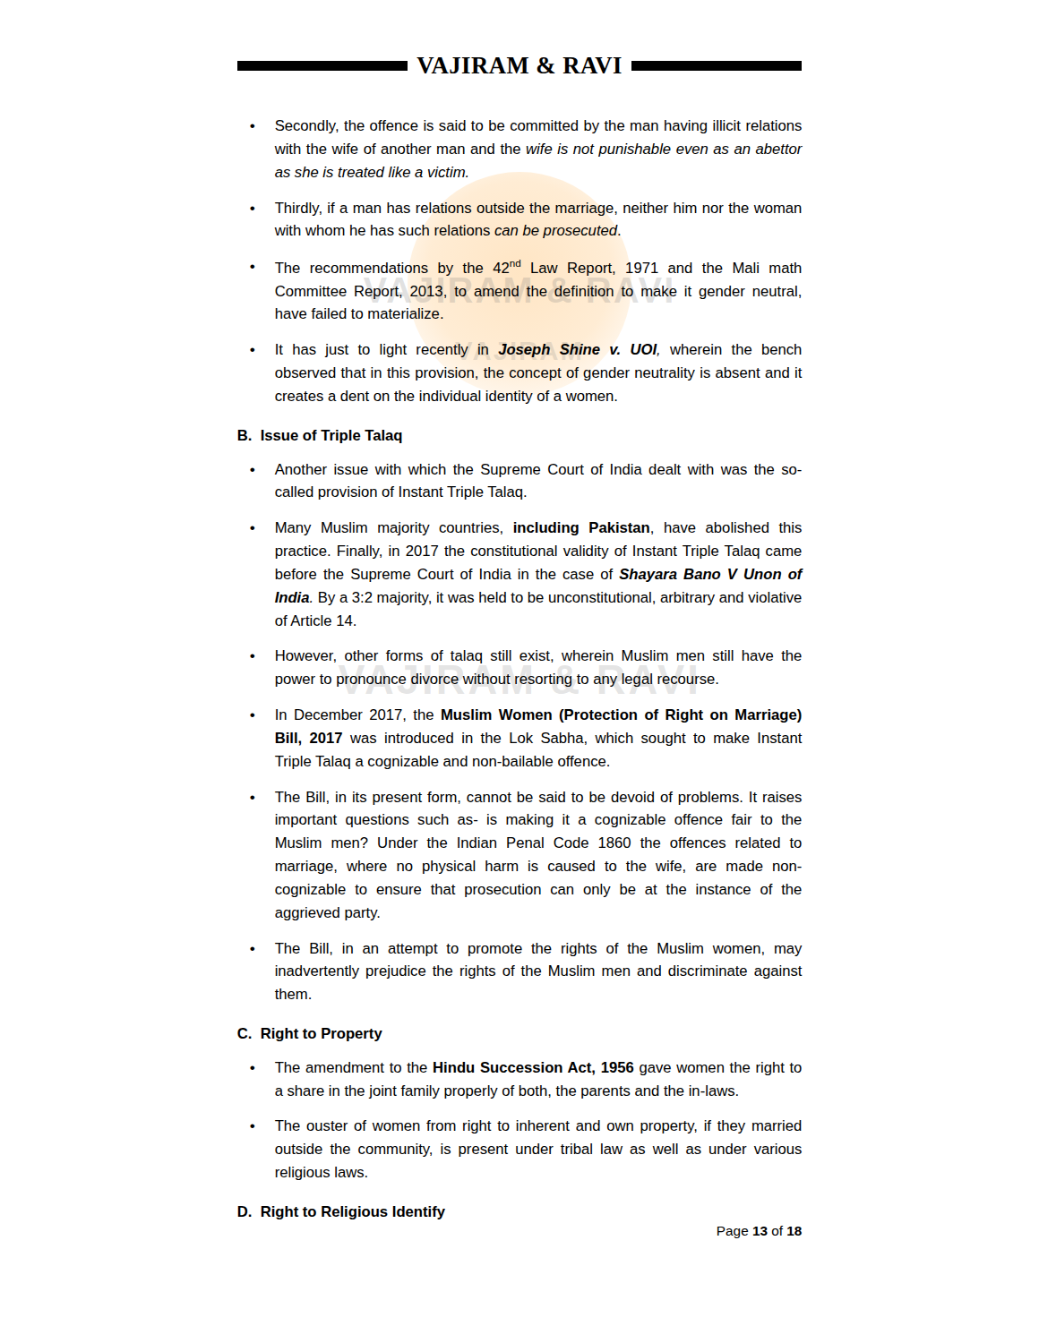VAJIRAM & RAVI
VAJIRAM & RAVI
VAJIRAM
VAJIRAM & RAVI
Secondly, the offence is said to be committed by the man having illicit relations with the wife of another man and the wife is not punishable even as an abettor as she is treated like a victim.
Thirdly, if a man has relations outside the marriage, neither him nor the woman with whom he has such relations can be prosecuted.
The recommendations by the 42nd Law Report, 1971 and the Mali math Committee Report, 2013, to amend the definition to make it gender neutral, have failed to materialize.
It has just to light recently in Joseph Shine v. UOI, wherein the bench observed that in this provision, the concept of gender neutrality is absent and it creates a dent on the individual identity of a women.
B. Issue of Triple Talaq
Another issue with which the Supreme Court of India dealt with was the so-called provision of Instant Triple Talaq.
Many Muslim majority countries, including Pakistan, have abolished this practice. Finally, in 2017 the constitutional validity of Instant Triple Talaq came before the Supreme Court of India in the case of Shayara Bano V Unon of India. By a 3:2 majority, it was held to be unconstitutional, arbitrary and violative of Article 14.
However, other forms of talaq still exist, wherein Muslim men still have the power to pronounce divorce without resorting to any legal recourse.
In December 2017, the Muslim Women (Protection of Right on Marriage) Bill, 2017 was introduced in the Lok Sabha, which sought to make Instant Triple Talaq a cognizable and non-bailable offence.
The Bill, in its present form, cannot be said to be devoid of problems. It raises important questions such as- is making it a cognizable offence fair to the Muslim men? Under the Indian Penal Code 1860 the offences related to marriage, where no physical harm is caused to the wife, are made non-cognizable to ensure that prosecution can only be at the instance of the aggrieved party.
The Bill, in an attempt to promote the rights of the Muslim women, may inadvertently prejudice the rights of the Muslim men and discriminate against them.
C. Right to Property
The amendment to the Hindu Succession Act, 1956 gave women the right to a share in the joint family properly of both, the parents and the in-laws.
The ouster of women from right to inherent and own property, if they married outside the community, is present under tribal law as well as under various religious laws.
D. Right to Religious Identify
Page 13 of 18